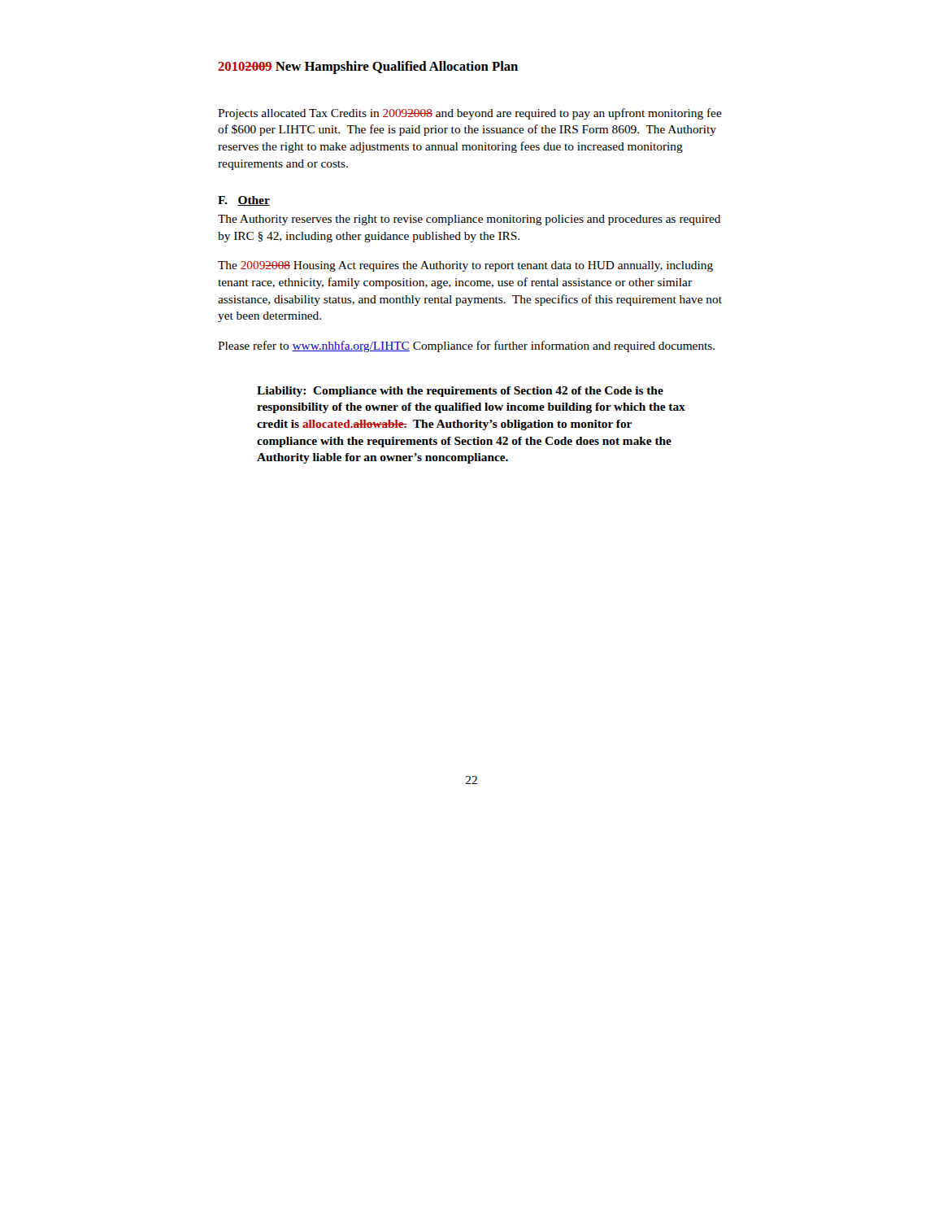20102009 New Hampshire Qualified Allocation Plan
Projects allocated Tax Credits in 20092008 and beyond are required to pay an upfront monitoring fee of $600 per LIHTC unit. The fee is paid prior to the issuance of the IRS Form 8609. The Authority reserves the right to make adjustments to annual monitoring fees due to increased monitoring requirements and or costs.
F. Other
The Authority reserves the right to revise compliance monitoring policies and procedures as required by IRC § 42, including other guidance published by the IRS.
The 20092008 Housing Act requires the Authority to report tenant data to HUD annually, including tenant race, ethnicity, family composition, age, income, use of rental assistance or other similar assistance, disability status, and monthly rental payments. The specifics of this requirement have not yet been determined.
Please refer to www.nhhfa.org/LIHTC Compliance for further information and required documents.
Liability: Compliance with the requirements of Section 42 of the Code is the responsibility of the owner of the qualified low income building for which the tax credit is allocated. allowable. The Authority’s obligation to monitor for compliance with the requirements of Section 42 of the Code does not make the Authority liable for an owner’s noncompliance.
22